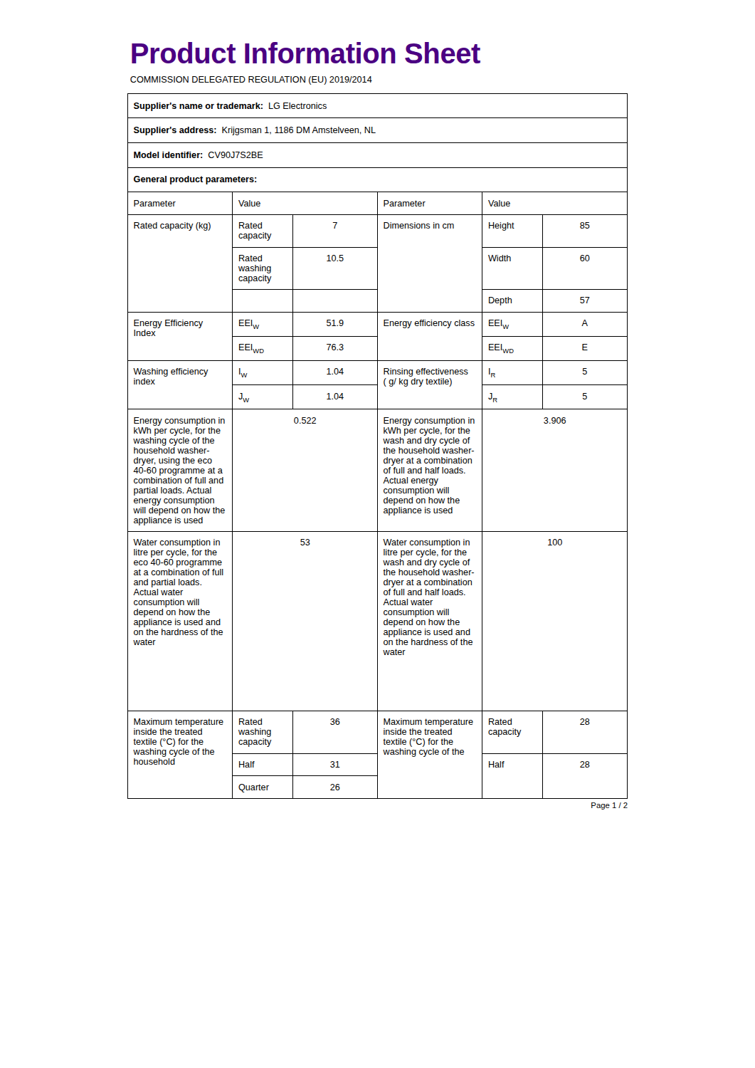Product Information Sheet
COMMISSION DELEGATED REGULATION (EU) 2019/2014
| Supplier's name or trademark: LG Electronics |
| Supplier's address: Krijgsman 1, 1186 DM Amstelveen, NL |
| Model identifier: CV90J7S2BE |
| General product parameters: |
| Parameter | Value | Parameter | Value |
| Rated capacity (kg) | Rated capacity | 7 | Dimensions in cm | Height | 85 |
| Rated washing capacity | 10.5 | Width | 60 |
| | | Depth | 57 |
| Energy Efficiency Index | EEI W | 51.9 | Energy efficiency class | EEI W | A |
| EEI WD | 76.3 | EEI WD | E |
| Washing efficiency index | I W | 1.04 | Rinsing effectiveness ( g/ kg dry textile) | I R | 5 |
| J W | 1.04 | J R | 5 |
| Energy consumption in kWh per cycle, for the washing cycle of the household washer-dryer, using the eco 40-60 programme at a combination of full and partial loads. Actual energy consumption will depend on how the appliance is used | 0.522 | Energy consumption in kWh per cycle, for the wash and dry cycle of the household washer-dryer at a combination of full and half loads. Actual energy consumption will depend on how the appliance is used | 3.906 |
| Water consumption in litre per cycle, for the eco 40-60 programme at a combination of full and partial loads. Actual water consumption will depend on how the appliance is used and on the hardness of the water | 53 | Water consumption in litre per cycle, for the wash and dry cycle of the household washer-dryer at a combination of full and half loads. Actual water consumption will depend on how the appliance is used and on the hardness of the water | 100 |
| Maximum temperature inside the treated textile (°C) for the washing cycle of the household | Rated washing capacity | 36 | Maximum temperature inside the treated textile (°C) for the washing cycle of the | Rated capacity | 28 |
| Half | 31 | Half | 28 |
| Quarter | 26 |
Page 1 / 2